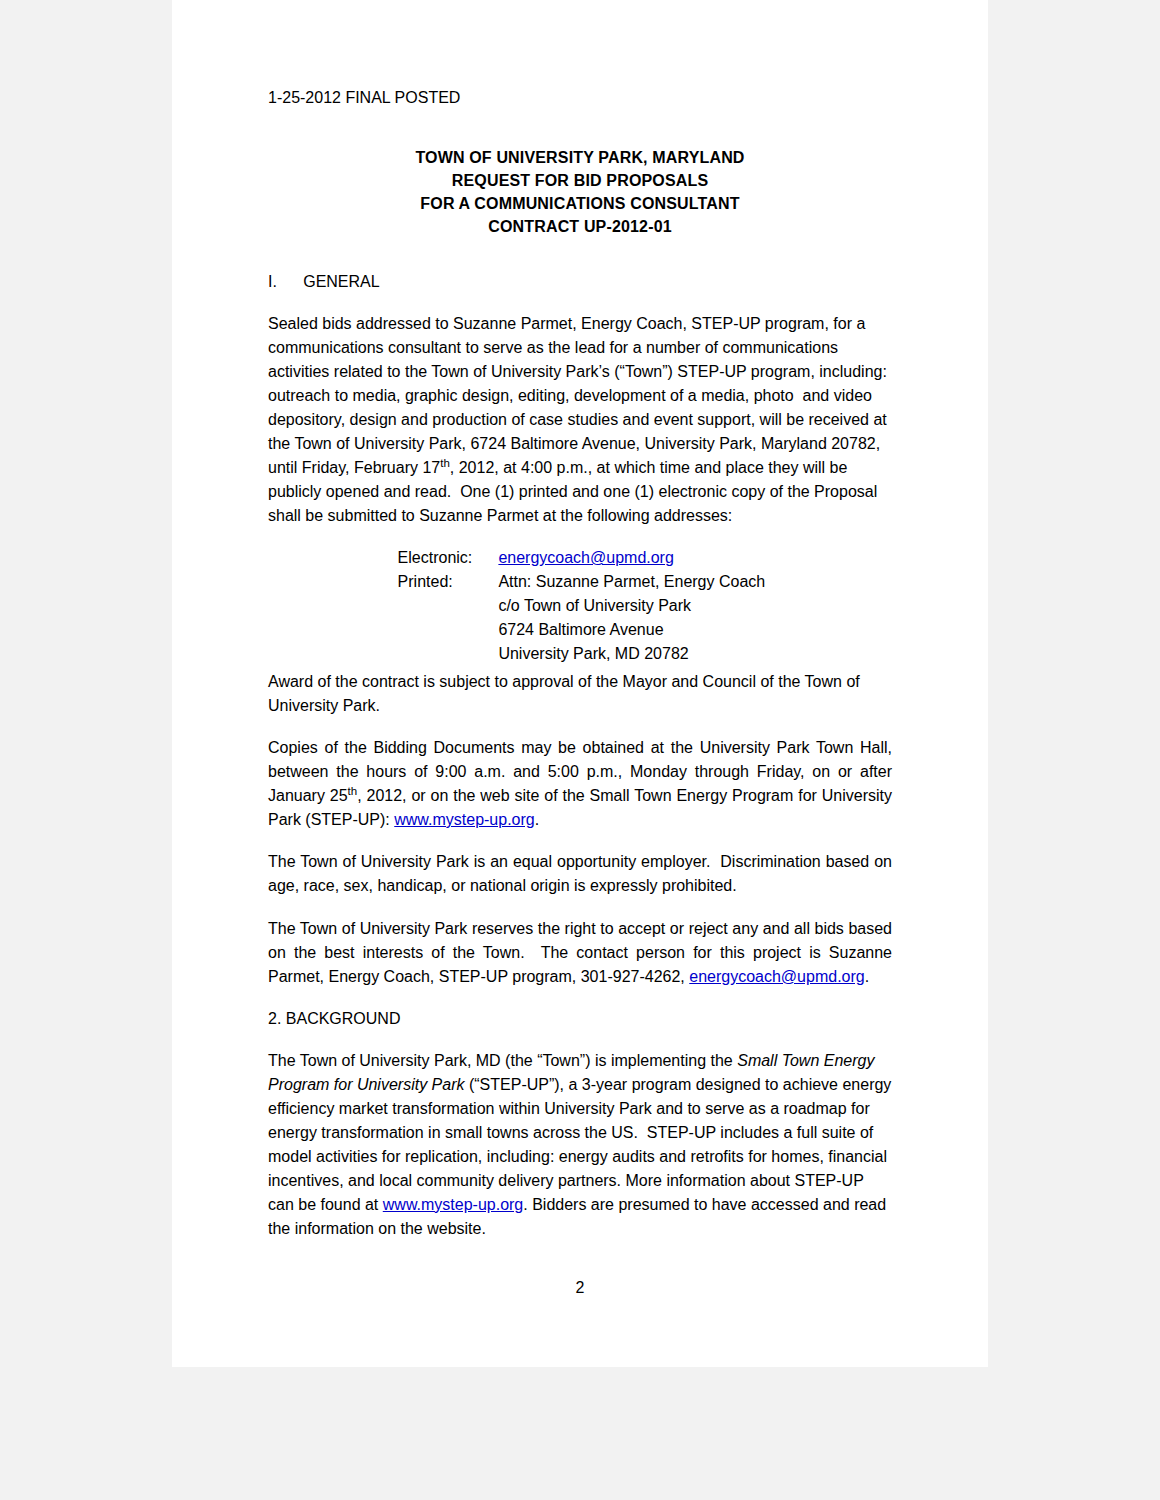1-25-2012 FINAL POSTED
TOWN OF UNIVERSITY PARK, MARYLAND REQUEST FOR BID PROPOSALS FOR A COMMUNICATIONS CONSULTANT CONTRACT UP-2012-01
I. GENERAL
Sealed bids addressed to Suzanne Parmet, Energy Coach, STEP-UP program, for a communications consultant to serve as the lead for a number of communications activities related to the Town of University Park’s (“Town”) STEP-UP program, including: outreach to media, graphic design, editing, development of a media, photo and video depository, design and production of case studies and event support, will be received at the Town of University Park, 6724 Baltimore Avenue, University Park, Maryland 20782, until Friday, February 17th, 2012, at 4:00 p.m., at which time and place they will be publicly opened and read. One (1) printed and one (1) electronic copy of the Proposal shall be submitted to Suzanne Parmet at the following addresses:
Electronic:
energycoach@upmd.org
Printed:
Attn: Suzanne Parmet, Energy Coach
c/o Town of University Park
6724 Baltimore Avenue
University Park, MD 20782
Award of the contract is subject to approval of the Mayor and Council of the Town of University Park.
Copies of the Bidding Documents may be obtained at the University Park Town Hall, between the hours of 9:00 a.m. and 5:00 p.m., Monday through Friday, on or after January 25th, 2012, or on the web site of the Small Town Energy Program for University Park (STEP-UP): www.mystep-up.org.
The Town of University Park is an equal opportunity employer. Discrimination based on age, race, sex, handicap, or national origin is expressly prohibited.
The Town of University Park reserves the right to accept or reject any and all bids based on the best interests of the Town. The contact person for this project is Suzanne Parmet, Energy Coach, STEP-UP program, 301-927-4262, energycoach@upmd.org.
2. BACKGROUND
The Town of University Park, MD (the “Town”) is implementing the Small Town Energy Program for University Park (“STEP-UP”), a 3-year program designed to achieve energy efficiency market transformation within University Park and to serve as a roadmap for energy transformation in small towns across the US. STEP-UP includes a full suite of model activities for replication, including: energy audits and retrofits for homes, financial incentives, and local community delivery partners. More information about STEP-UP can be found at www.mystep-up.org. Bidders are presumed to have accessed and read the information on the website.
2